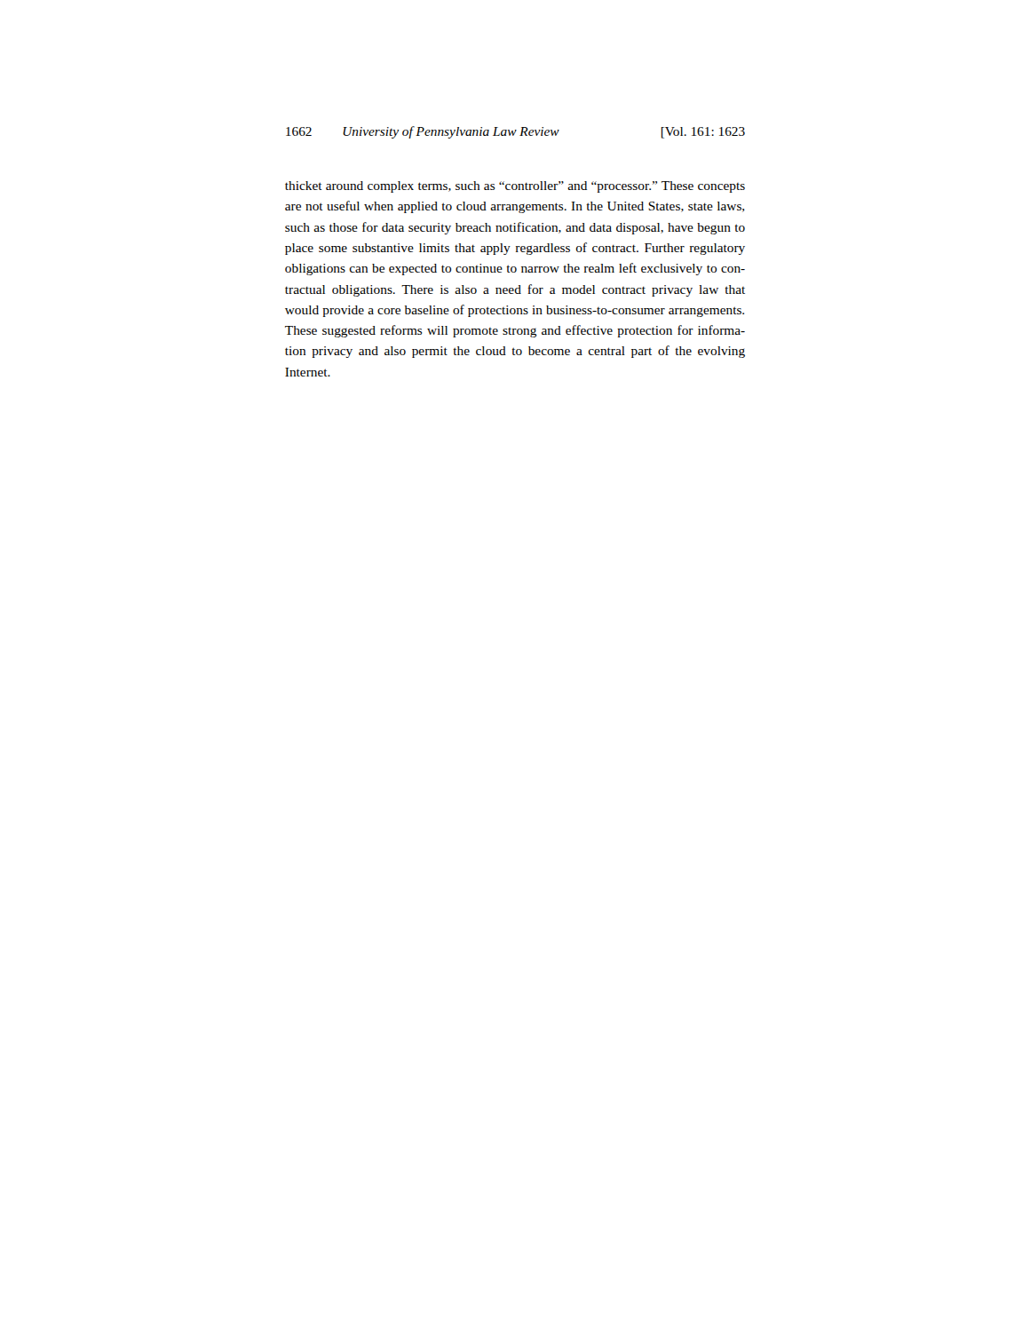1662 University of Pennsylvania Law Review [Vol. 161: 1623
thicket around complex terms, such as “controller” and “processor.” These concepts are not useful when applied to cloud arrangements. In the United States, state laws, such as those for data security breach notification, and data disposal, have begun to place some substantive limits that apply regardless of contract. Further regulatory obligations can be expected to continue to narrow the realm left exclusively to contractual obligations. There is also a need for a model contract privacy law that would provide a core baseline of protections in business-to-consumer arrangements. These suggested reforms will promote strong and effective protection for information privacy and also permit the cloud to become a central part of the evolving Internet.